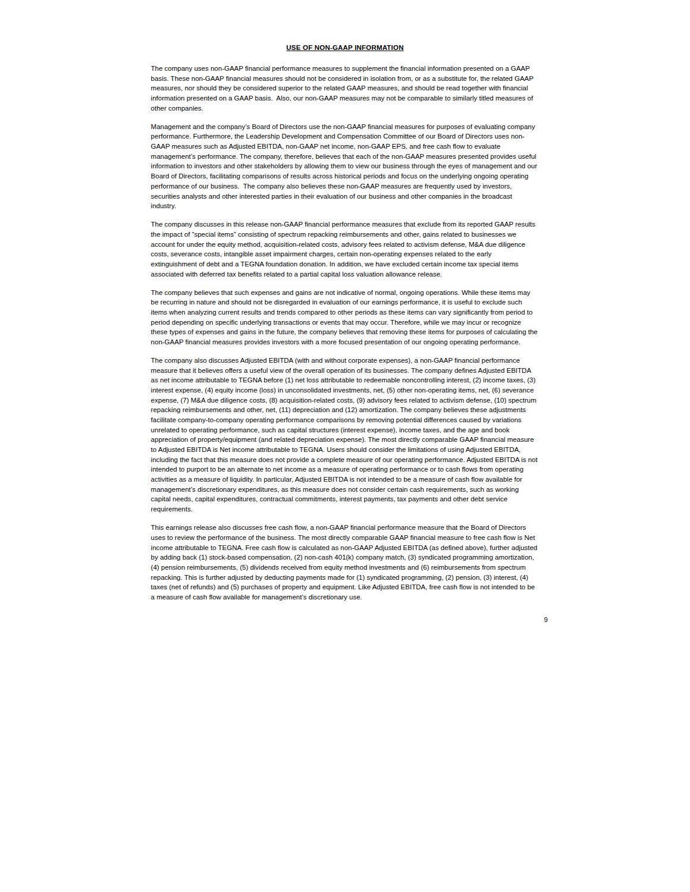USE OF NON-GAAP INFORMATION
The company uses non-GAAP financial performance measures to supplement the financial information presented on a GAAP basis. These non-GAAP financial measures should not be considered in isolation from, or as a substitute for, the related GAAP measures, nor should they be considered superior to the related GAAP measures, and should be read together with financial information presented on a GAAP basis. Also, our non-GAAP measures may not be comparable to similarly titled measures of other companies.
Management and the company’s Board of Directors use the non-GAAP financial measures for purposes of evaluating company performance. Furthermore, the Leadership Development and Compensation Committee of our Board of Directors uses non-GAAP measures such as Adjusted EBITDA, non-GAAP net income, non-GAAP EPS, and free cash flow to evaluate management’s performance. The company, therefore, believes that each of the non-GAAP measures presented provides useful information to investors and other stakeholders by allowing them to view our business through the eyes of management and our Board of Directors, facilitating comparisons of results across historical periods and focus on the underlying ongoing operating performance of our business. The company also believes these non-GAAP measures are frequently used by investors, securities analysts and other interested parties in their evaluation of our business and other companies in the broadcast industry.
The company discusses in this release non-GAAP financial performance measures that exclude from its reported GAAP results the impact of “special items” consisting of spectrum repacking reimbursements and other, gains related to businesses we account for under the equity method, acquisition-related costs, advisory fees related to activism defense, M&A due diligence costs, severance costs, intangible asset impairment charges, certain non-operating expenses related to the early extinguishment of debt and a TEGNA foundation donation. In addition, we have excluded certain income tax special items associated with deferred tax benefits related to a partial capital loss valuation allowance release.
The company believes that such expenses and gains are not indicative of normal, ongoing operations. While these items may be recurring in nature and should not be disregarded in evaluation of our earnings performance, it is useful to exclude such items when analyzing current results and trends compared to other periods as these items can vary significantly from period to period depending on specific underlying transactions or events that may occur. Therefore, while we may incur or recognize these types of expenses and gains in the future, the company believes that removing these items for purposes of calculating the non-GAAP financial measures provides investors with a more focused presentation of our ongoing operating performance.
The company also discusses Adjusted EBITDA (with and without corporate expenses), a non-GAAP financial performance measure that it believes offers a useful view of the overall operation of its businesses. The company defines Adjusted EBITDA as net income attributable to TEGNA before (1) net loss attributable to redeemable noncontrolling interest, (2) income taxes, (3) interest expense, (4) equity income (loss) in unconsolidated investments, net, (5) other non-operating items, net, (6) severance expense, (7) M&A due diligence costs, (8) acquisition-related costs, (9) advisory fees related to activism defense, (10) spectrum repacking reimbursements and other, net, (11) depreciation and (12) amortization. The company believes these adjustments facilitate company-to-company operating performance comparisons by removing potential differences caused by variations unrelated to operating performance, such as capital structures (interest expense), income taxes, and the age and book appreciation of property/equipment (and related depreciation expense). The most directly comparable GAAP financial measure to Adjusted EBITDA is Net income attributable to TEGNA. Users should consider the limitations of using Adjusted EBITDA, including the fact that this measure does not provide a complete measure of our operating performance. Adjusted EBITDA is not intended to purport to be an alternate to net income as a measure of operating performance or to cash flows from operating activities as a measure of liquidity. In particular, Adjusted EBITDA is not intended to be a measure of cash flow available for management’s discretionary expenditures, as this measure does not consider certain cash requirements, such as working capital needs, capital expenditures, contractual commitments, interest payments, tax payments and other debt service requirements.
This earnings release also discusses free cash flow, a non-GAAP financial performance measure that the Board of Directors uses to review the performance of the business. The most directly comparable GAAP financial measure to free cash flow is Net income attributable to TEGNA. Free cash flow is calculated as non-GAAP Adjusted EBITDA (as defined above), further adjusted by adding back (1) stock-based compensation, (2) non-cash 401(k) company match, (3) syndicated programming amortization, (4) pension reimbursements, (5) dividends received from equity method investments and (6) reimbursements from spectrum repacking. This is further adjusted by deducting payments made for (1) syndicated programming, (2) pension, (3) interest, (4) taxes (net of refunds) and (5) purchases of property and equipment. Like Adjusted EBITDA, free cash flow is not intended to be a measure of cash flow available for management’s discretionary use.
9